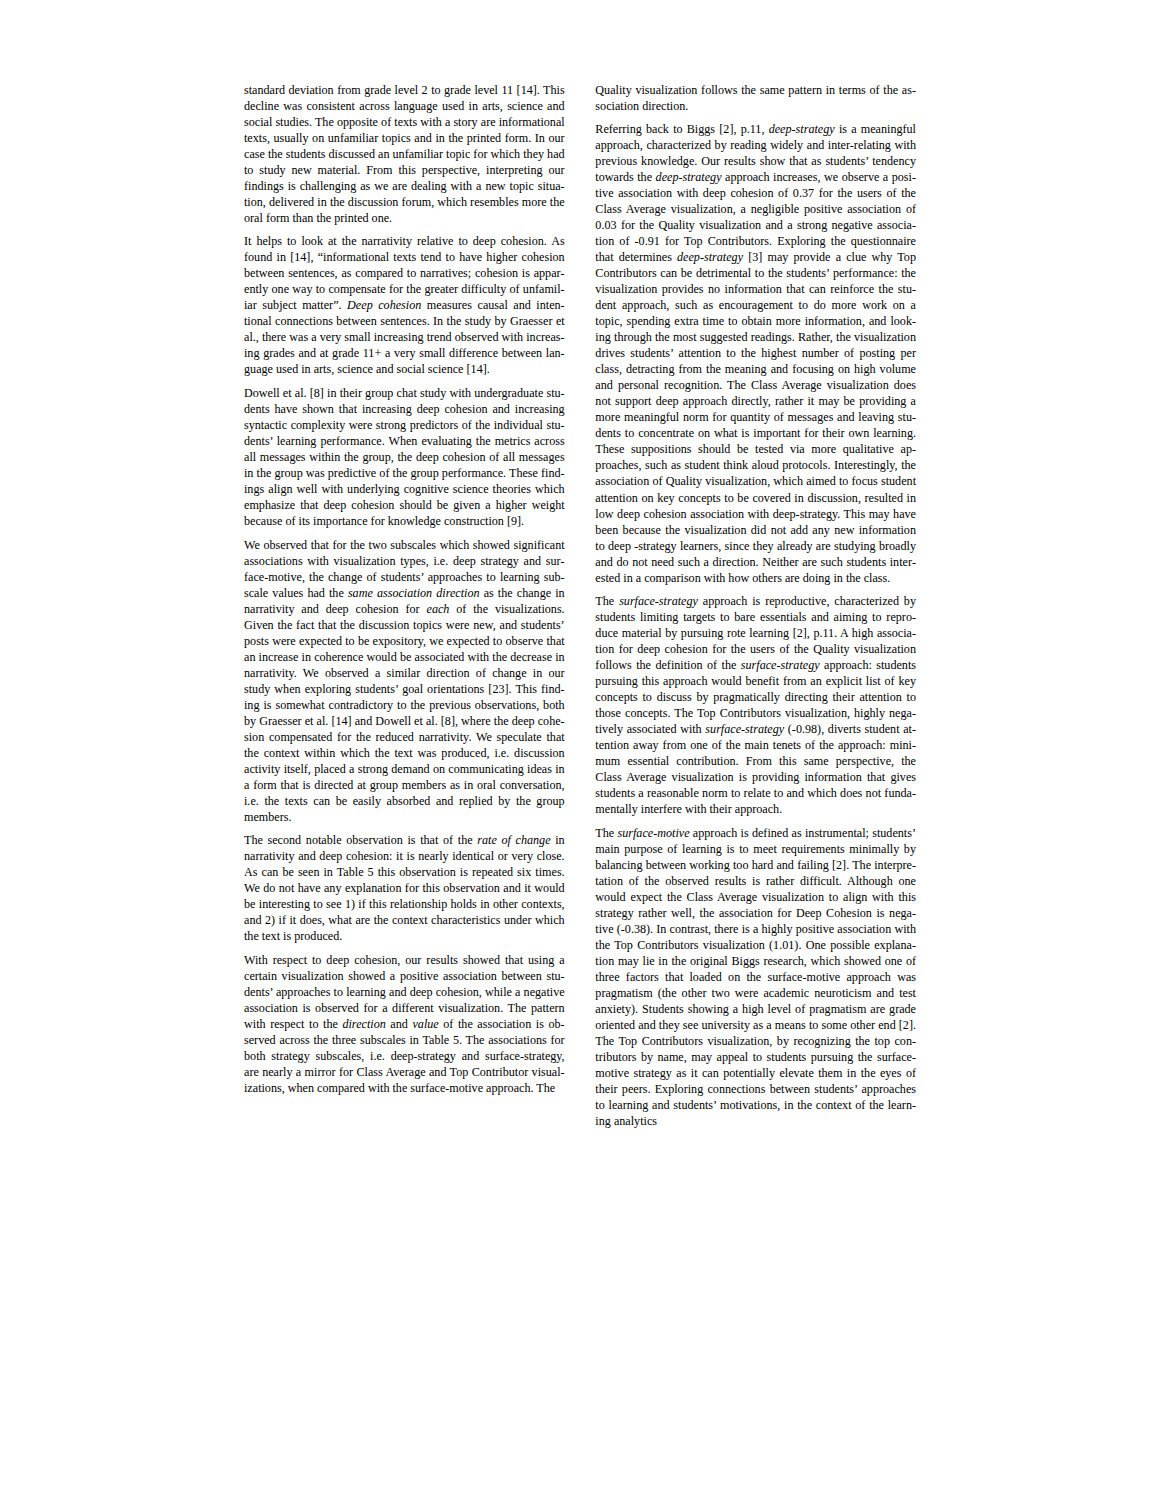standard deviation from grade level 2 to grade level 11 [14]. This decline was consistent across language used in arts, science and social studies. The opposite of texts with a story are informational texts, usually on unfamiliar topics and in the printed form. In our case the students discussed an unfamiliar topic for which they had to study new material. From this perspective, interpreting our findings is challenging as we are dealing with a new topic situation, delivered in the discussion forum, which resembles more the oral form than the printed one.
It helps to look at the narrativity relative to deep cohesion. As found in [14], “informational texts tend to have higher cohesion between sentences, as compared to narratives; cohesion is apparently one way to compensate for the greater difficulty of unfamiliar subject matter”. Deep cohesion measures causal and intentional connections between sentences. In the study by Graesser et al., there was a very small increasing trend observed with increasing grades and at grade 11+ a very small difference between language used in arts, science and social science [14].
Dowell et al. [8] in their group chat study with undergraduate students have shown that increasing deep cohesion and increasing syntactic complexity were strong predictors of the individual students’ learning performance. When evaluating the metrics across all messages within the group, the deep cohesion of all messages in the group was predictive of the group performance. These findings align well with underlying cognitive science theories which emphasize that deep cohesion should be given a higher weight because of its importance for knowledge construction [9].
We observed that for the two subscales which showed significant associations with visualization types, i.e. deep strategy and surface-motive, the change of students’ approaches to learning subscale values had the same association direction as the change in narrativity and deep cohesion for each of the visualizations. Given the fact that the discussion topics were new, and students’ posts were expected to be expository, we expected to observe that an increase in coherence would be associated with the decrease in narrativity. We observed a similar direction of change in our study when exploring students’ goal orientations [23]. This finding is somewhat contradictory to the previous observations, both by Graesser et al. [14] and Dowell et al. [8], where the deep cohesion compensated for the reduced narrativity. We speculate that the context within which the text was produced, i.e. discussion activity itself, placed a strong demand on communicating ideas in a form that is directed at group members as in oral conversation, i.e. the texts can be easily absorbed and replied by the group members.
The second notable observation is that of the rate of change in narrativity and deep cohesion: it is nearly identical or very close. As can be seen in Table 5 this observation is repeated six times. We do not have any explanation for this observation and it would be interesting to see 1) if this relationship holds in other contexts, and 2) if it does, what are the context characteristics under which the text is produced.
With respect to deep cohesion, our results showed that using a certain visualization showed a positive association between students’ approaches to learning and deep cohesion, while a negative association is observed for a different visualization. The pattern with respect to the direction and value of the association is observed across the three subscales in Table 5. The associations for both strategy subscales, i.e. deep-strategy and surface-strategy, are nearly a mirror for Class Average and Top Contributor visualizations, when compared with the surface-motive approach. The
Quality visualization follows the same pattern in terms of the association direction.
Referring back to Biggs [2], p.11, deep-strategy is a meaningful approach, characterized by reading widely and inter-relating with previous knowledge. Our results show that as students’ tendency towards the deep-strategy approach increases, we observe a positive association with deep cohesion of 0.37 for the users of the Class Average visualization, a negligible positive association of 0.03 for the Quality visualization and a strong negative association of -0.91 for Top Contributors. Exploring the questionnaire that determines deep-strategy [3] may provide a clue why Top Contributors can be detrimental to the students’ performance: the visualization provides no information that can reinforce the student approach, such as encouragement to do more work on a topic, spending extra time to obtain more information, and looking through the most suggested readings. Rather, the visualization drives students’ attention to the highest number of posting per class, detracting from the meaning and focusing on high volume and personal recognition. The Class Average visualization does not support deep approach directly, rather it may be providing a more meaningful norm for quantity of messages and leaving students to concentrate on what is important for their own learning. These suppositions should be tested via more qualitative approaches, such as student think aloud protocols. Interestingly, the association of Quality visualization, which aimed to focus student attention on key concepts to be covered in discussion, resulted in low deep cohesion association with deep-strategy. This may have been because the visualization did not add any new information to deep -strategy learners, since they already are studying broadly and do not need such a direction. Neither are such students interested in a comparison with how others are doing in the class.
The surface-strategy approach is reproductive, characterized by students limiting targets to bare essentials and aiming to reproduce material by pursuing rote learning [2], p.11. A high association for deep cohesion for the users of the Quality visualization follows the definition of the surface-strategy approach: students pursuing this approach would benefit from an explicit list of key concepts to discuss by pragmatically directing their attention to those concepts. The Top Contributors visualization, highly negatively associated with surface-strategy (-0.98), diverts student attention away from one of the main tenets of the approach: minimum essential contribution. From this same perspective, the Class Average visualization is providing information that gives students a reasonable norm to relate to and which does not fundamentally interfere with their approach.
The surface-motive approach is defined as instrumental; students’ main purpose of learning is to meet requirements minimally by balancing between working too hard and failing [2]. The interpretation of the observed results is rather difficult. Although one would expect the Class Average visualization to align with this strategy rather well, the association for Deep Cohesion is negative (-0.38). In contrast, there is a highly positive association with the Top Contributors visualization (1.01). One possible explanation may lie in the original Biggs research, which showed one of three factors that loaded on the surface-motive approach was pragmatism (the other two were academic neuroticism and test anxiety). Students showing a high level of pragmatism are grade oriented and they see university as a means to some other end [2]. The Top Contributors visualization, by recognizing the top contributors by name, may appeal to students pursuing the surface-motive strategy as it can potentially elevate them in the eyes of their peers. Exploring connections between students’ approaches to learning and students’ motivations, in the context of the learning analytics